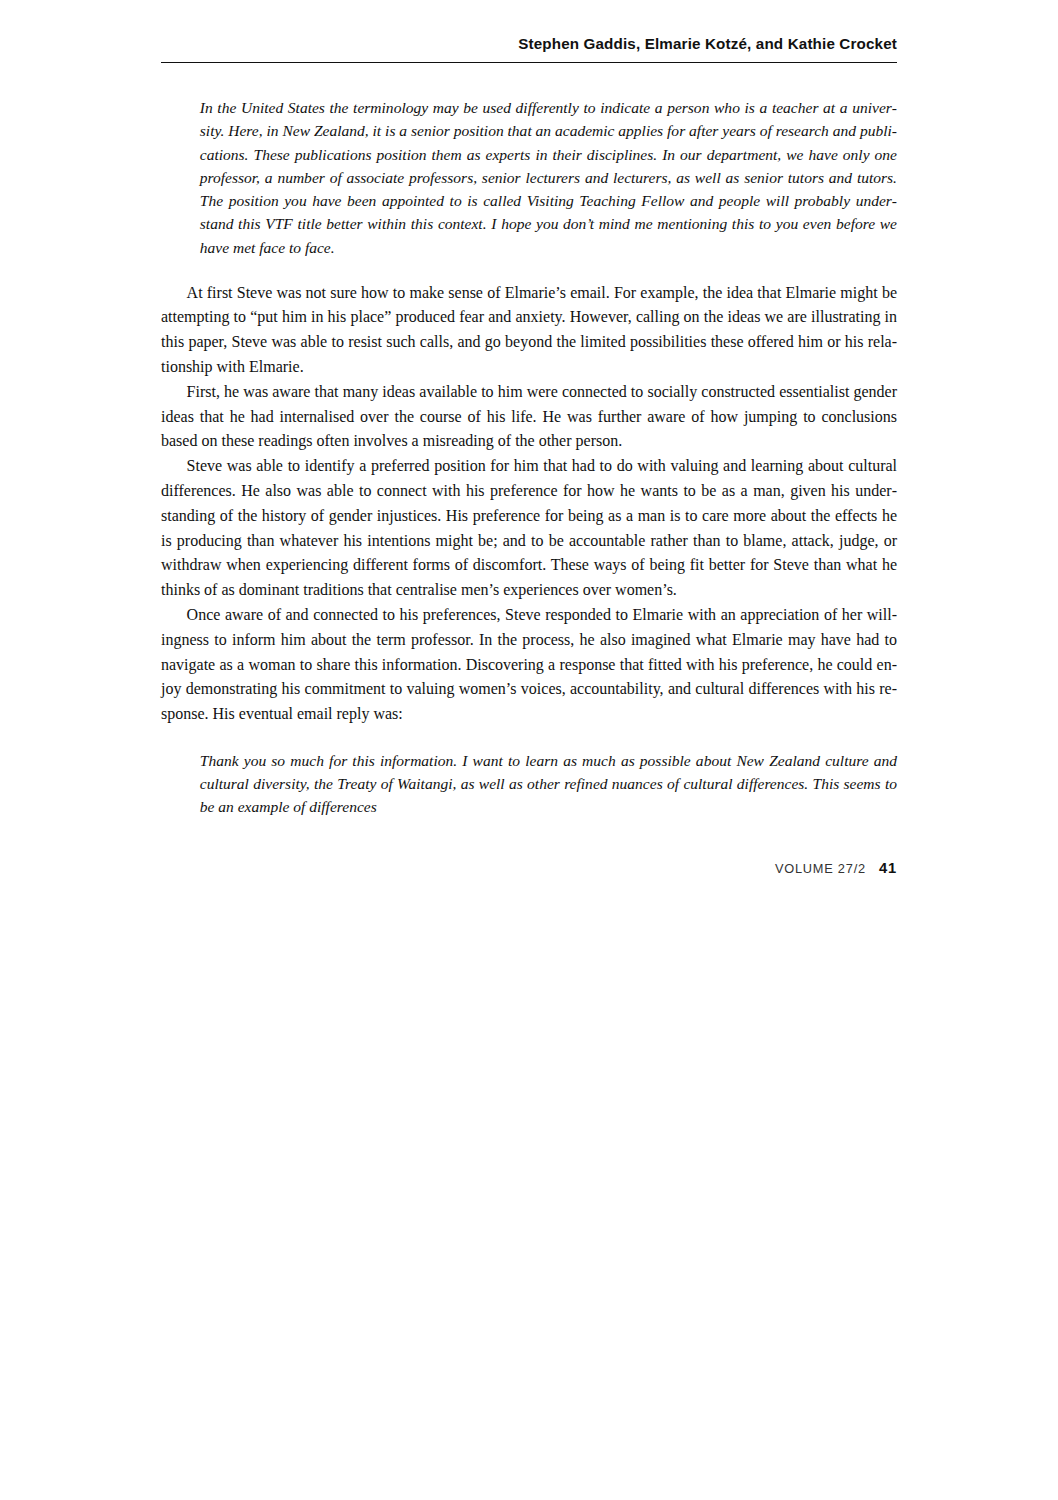Stephen Gaddis, Elmarie Kotzé, and Kathie Crocket
In the United States the terminology may be used differently to indicate a person who is a teacher at a university. Here, in New Zealand, it is a senior position that an academic applies for after years of research and publications. These publications position them as experts in their disciplines. In our department, we have only one professor, a number of associate professors, senior lecturers and lecturers, as well as senior tutors and tutors. The position you have been appointed to is called Visiting Teaching Fellow and people will probably understand this VTF title better within this context. I hope you don’t mind me mentioning this to you even before we have met face to face.
At first Steve was not sure how to make sense of Elmarie’s email. For example, the idea that Elmarie might be attempting to “put him in his place” produced fear and anxiety. However, calling on the ideas we are illustrating in this paper, Steve was able to resist such calls, and go beyond the limited possibilities these offered him or his relationship with Elmarie.
First, he was aware that many ideas available to him were connected to socially constructed essentialist gender ideas that he had internalised over the course of his life. He was further aware of how jumping to conclusions based on these readings often involves a misreading of the other person.
Steve was able to identify a preferred position for him that had to do with valuing and learning about cultural differences. He also was able to connect with his preference for how he wants to be as a man, given his understanding of the history of gender injustices. His preference for being as a man is to care more about the effects he is producing than whatever his intentions might be; and to be accountable rather than to blame, attack, judge, or withdraw when experiencing different forms of discomfort. These ways of being fit better for Steve than what he thinks of as dominant traditions that centralise men’s experiences over women’s.
Once aware of and connected to his preferences, Steve responded to Elmarie with an appreciation of her willingness to inform him about the term professor. In the process, he also imagined what Elmarie may have had to navigate as a woman to share this information. Discovering a response that fitted with his preference, he could enjoy demonstrating his commitment to valuing women’s voices, accountability, and cultural differences with his response. His eventual email reply was:
Thank you so much for this information. I want to learn as much as possible about New Zealand culture and cultural diversity, the Treaty of Waitangi, as well as other refined nuances of cultural differences. This seems to be an example of differences
VOLUME 27/241